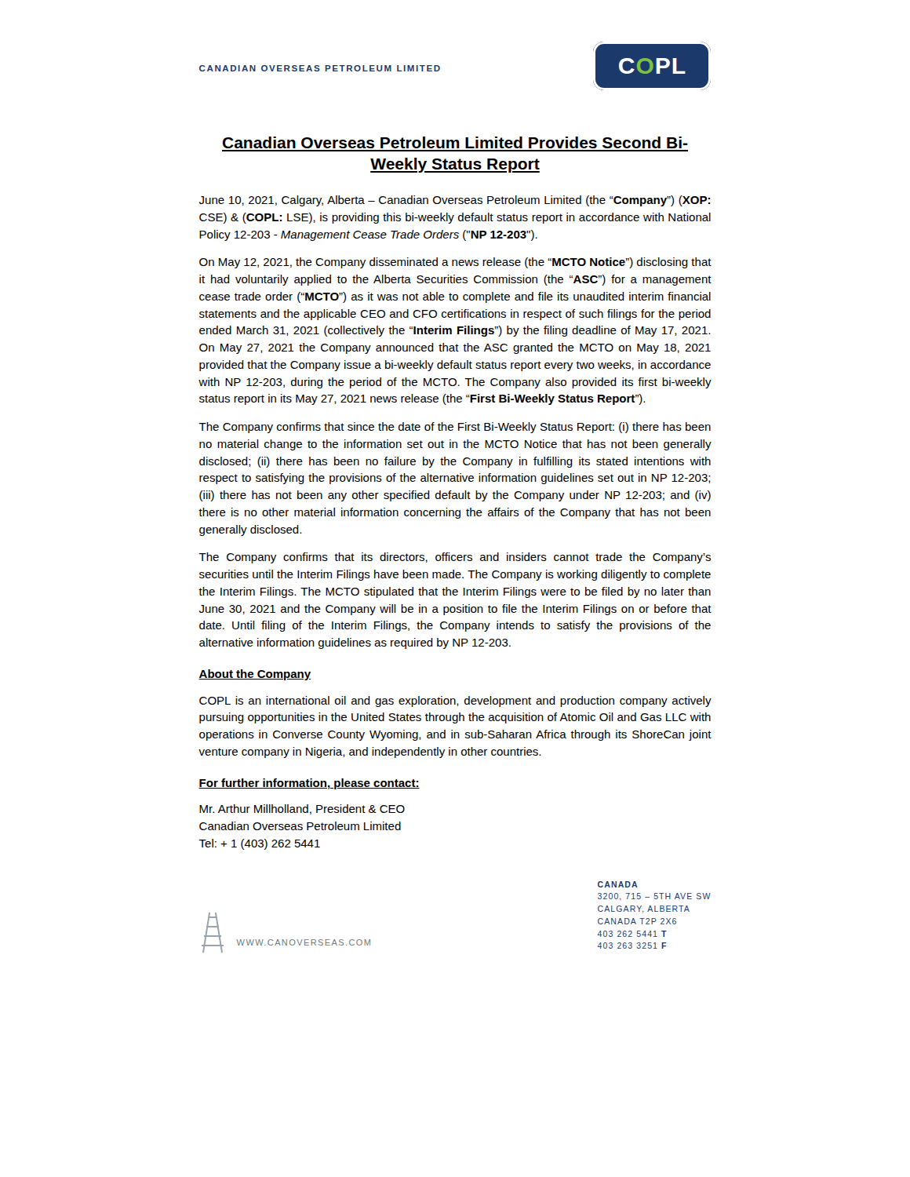CANADIAN OVERSEAS PETROLEUM LIMITED
COPL
Canadian Overseas Petroleum Limited Provides Second Bi-Weekly Status Report
June 10, 2021, Calgary, Alberta – Canadian Overseas Petroleum Limited (the “Company”) (XOP: CSE) & (COPL: LSE), is providing this bi-weekly default status report in accordance with National Policy 12-203 - Management Cease Trade Orders ("NP 12-203").
On May 12, 2021, the Company disseminated a news release (the “MCTO Notice”) disclosing that it had voluntarily applied to the Alberta Securities Commission (the “ASC”) for a management cease trade order (“MCTO”) as it was not able to complete and file its unaudited interim financial statements and the applicable CEO and CFO certifications in respect of such filings for the period ended March 31, 2021 (collectively the “Interim Filings”) by the filing deadline of May 17, 2021. On May 27, 2021 the Company announced that the ASC granted the MCTO on May 18, 2021 provided that the Company issue a bi-weekly default status report every two weeks, in accordance with NP 12-203, during the period of the MCTO. The Company also provided its first bi-weekly status report in its May 27, 2021 news release (the “First Bi-Weekly Status Report”).
The Company confirms that since the date of the First Bi-Weekly Status Report: (i) there has been no material change to the information set out in the MCTO Notice that has not been generally disclosed; (ii) there has been no failure by the Company in fulfilling its stated intentions with respect to satisfying the provisions of the alternative information guidelines set out in NP 12-203; (iii) there has not been any other specified default by the Company under NP 12-203; and (iv) there is no other material information concerning the affairs of the Company that has not been generally disclosed.
The Company confirms that its directors, officers and insiders cannot trade the Company’s securities until the Interim Filings have been made. The Company is working diligently to complete the Interim Filings. The MCTO stipulated that the Interim Filings were to be filed by no later than June 30, 2021 and the Company will be in a position to file the Interim Filings on or before that date. Until filing of the Interim Filings, the Company intends to satisfy the provisions of the alternative information guidelines as required by NP 12-203.
About the Company
COPL is an international oil and gas exploration, development and production company actively pursuing opportunities in the United States through the acquisition of Atomic Oil and Gas LLC with operations in Converse County Wyoming, and in sub-Saharan Africa through its ShoreCan joint venture company in Nigeria, and independently in other countries.
For further information, please contact:
Mr. Arthur Millholland, President & CEO
Canadian Overseas Petroleum Limited
Tel: + 1 (403) 262 5441
WWW.CANOVERSEAS.COM
CANADA
3200, 715 – 5TH AVE SW
CALGARY, ALBERTA
CANADA T2P 2X6
403 262 5441 T
403 263 3251 F